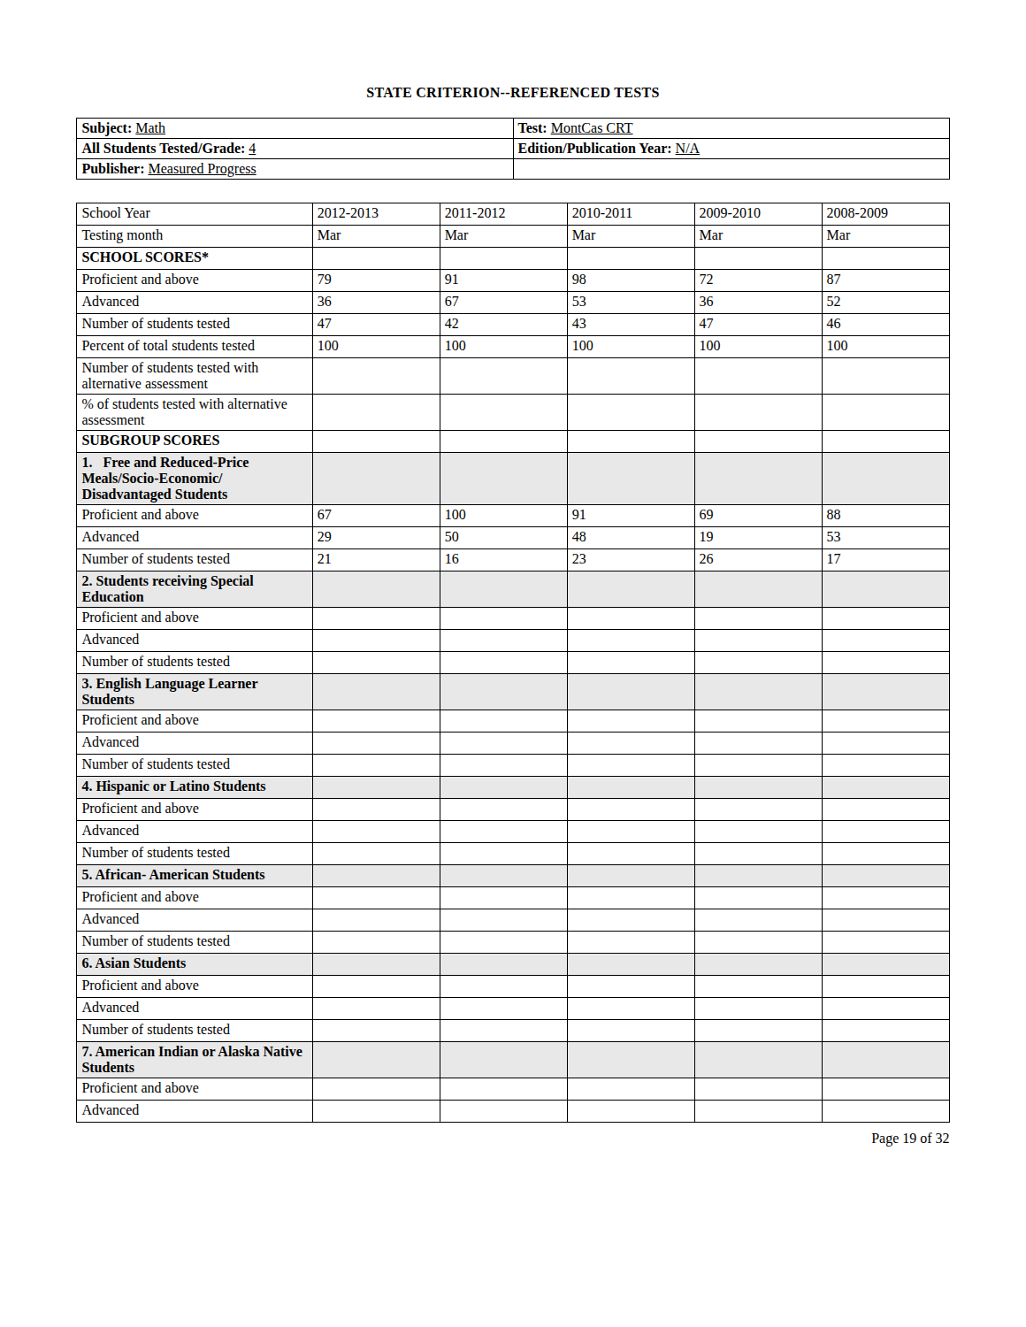STATE CRITERION--REFERENCED TESTS
| Subject: Math | Test: MontCas CRT |
| All Students Tested/Grade: 4 | Edition/Publication Year: N/A |
| Publisher: Measured Progress | |
| School Year | 2012-2013 | 2011-2012 | 2010-2011 | 2009-2010 | 2008-2009 |
| Testing month | Mar | Mar | Mar | Mar | Mar |
| SCHOOL SCORES* | | | | | |
| Proficient and above | 79 | 91 | 98 | 72 | 87 |
| Advanced | 36 | 67 | 53 | 36 | 52 |
| Number of students tested | 47 | 42 | 43 | 47 | 46 |
| Percent of total students tested | 100 | 100 | 100 | 100 | 100 |
| Number of students tested with alternative assessment | | | | | |
| % of students tested with alternative assessment | | | | | |
| SUBGROUP SCORES | | | | | |
| 1. Free and Reduced-Price Meals/Socio-Economic/ Disadvantaged Students | | | | | |
| Proficient and above | 67 | 100 | 91 | 69 | 88 |
| Advanced | 29 | 50 | 48 | 19 | 53 |
| Number of students tested | 21 | 16 | 23 | 26 | 17 |
| 2. Students receiving Special Education | | | | | |
| Proficient and above | | | | | |
| Advanced | | | | | |
| Number of students tested | | | | | |
| 3. English Language Learner Students | | | | | |
| Proficient and above | | | | | |
| Advanced | | | | | |
| Number of students tested | | | | | |
| 4. Hispanic or Latino Students | | | | | |
| Proficient and above | | | | | |
| Advanced | | | | | |
| Number of students tested | | | | | |
| 5. African- American Students | | | | | |
| Proficient and above | | | | | |
| Advanced | | | | | |
| Number of students tested | | | | | |
| 6. Asian Students | | | | | |
| Proficient and above | | | | | |
| Advanced | | | | | |
| Number of students tested | | | | | |
| 7. American Indian or Alaska Native Students | | | | | |
| Proficient and above | | | | | |
| Advanced | | | | | |
Page 19 of 32